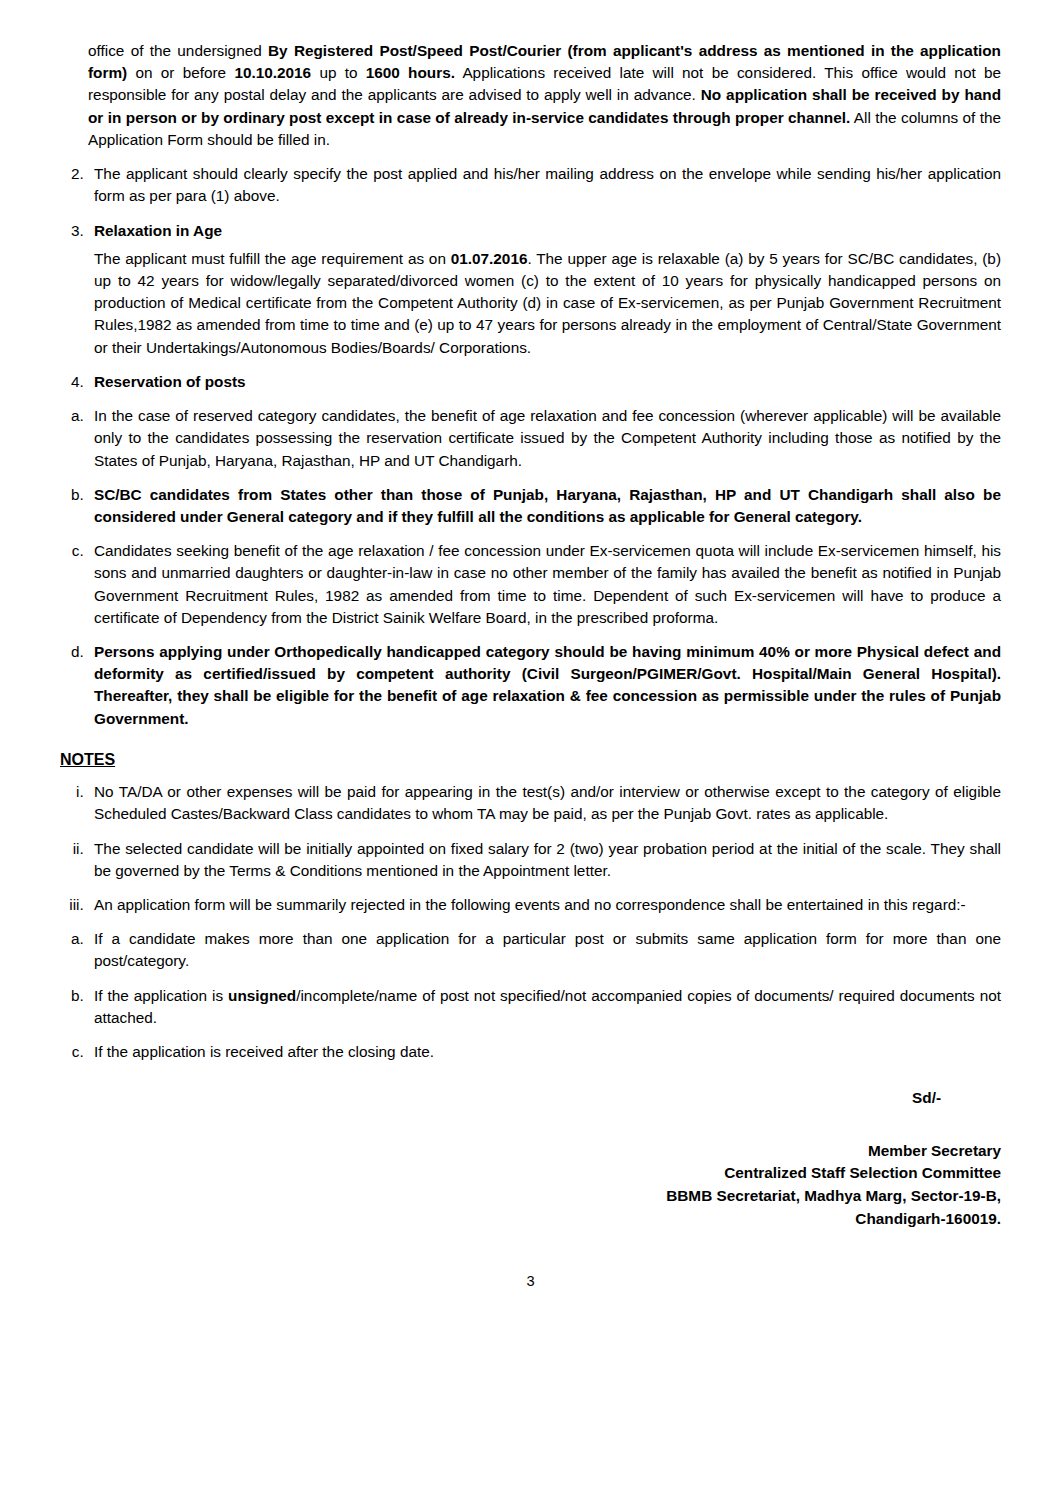office of the undersigned By Registered Post/Speed Post/Courier (from applicant's address as mentioned in the application form) on or before 10.10.2016 up to 1600 hours. Applications received late will not be considered. This office would not be responsible for any postal delay and the applicants are advised to apply well in advance. No application shall be received by hand or in person or by ordinary post except in case of already in-service candidates through proper channel. All the columns of the Application Form should be filled in.
The applicant should clearly specify the post applied and his/her mailing address on the envelope while sending his/her application form as per para (1) above.
Relaxation in Age
The applicant must fulfill the age requirement as on 01.07.2016. The upper age is relaxable (a) by 5 years for SC/BC candidates, (b) up to 42 years for widow/legally separated/divorced women (c) to the extent of 10 years for physically handicapped persons on production of Medical certificate from the Competent Authority (d) in case of Ex-servicemen, as per Punjab Government Recruitment Rules,1982 as amended from time to time and (e) up to 47 years for persons already in the employment of Central/State Government or their Undertakings/Autonomous Bodies/Boards/ Corporations.
Reservation of posts
In the case of reserved category candidates, the benefit of age relaxation and fee concession (wherever applicable) will be available only to the candidates possessing the reservation certificate issued by the Competent Authority including those as notified by the States of Punjab, Haryana, Rajasthan, HP and UT Chandigarh.
SC/BC candidates from States other than those of Punjab, Haryana, Rajasthan, HP and UT Chandigarh shall also be considered under General category and if they fulfill all the conditions as applicable for General category.
Candidates seeking benefit of the age relaxation / fee concession under Ex-servicemen quota will include Ex-servicemen himself, his sons and unmarried daughters or daughter-in-law in case no other member of the family has availed the benefit as notified in Punjab Government Recruitment Rules, 1982 as amended from time to time. Dependent of such Ex-servicemen will have to produce a certificate of Dependency from the District Sainik Welfare Board, in the prescribed proforma.
Persons applying under Orthopedically handicapped category should be having minimum 40% or more Physical defect and deformity as certified/issued by competent authority (Civil Surgeon/PGIMER/Govt. Hospital/Main General Hospital). Thereafter, they shall be eligible for the benefit of age relaxation & fee concession as permissible under the rules of Punjab Government.
NOTES
No TA/DA or other expenses will be paid for appearing in the test(s) and/or interview or otherwise except to the category of eligible Scheduled Castes/Backward Class candidates to whom TA may be paid, as per the Punjab Govt. rates as applicable.
The selected candidate will be initially appointed on fixed salary for 2 (two) year probation period at the initial of the scale. They shall be governed by the Terms & Conditions mentioned in the Appointment letter.
An application form will be summarily rejected in the following events and no correspondence shall be entertained in this regard:-
If a candidate makes more than one application for a particular post or submits same application form for more than one post/category.
If the application is unsigned/incomplete/name of post not specified/not accompanied copies of documents/ required documents not attached.
If the application is received after the closing date.
Sd/-
Member Secretary
Centralized Staff Selection Committee
BBMB Secretariat, Madhya Marg, Sector-19-B,
Chandigarh-160019.
3